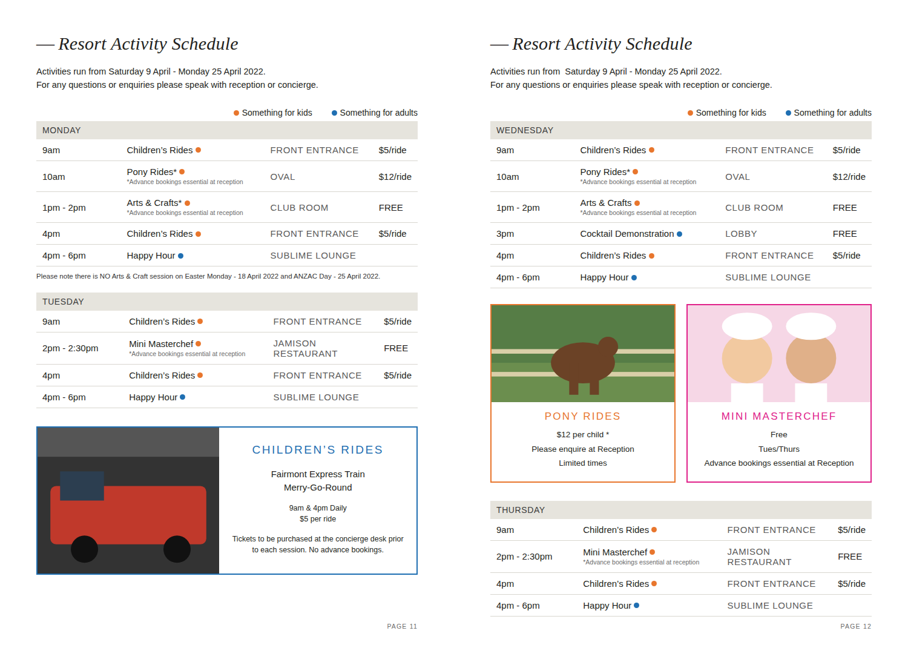—Resort Activity Schedule
Activities run from Saturday 9 April - Monday 25 April 2022.
For any questions or enquiries please speak with reception or concierge.
Something for kids Something for adults
| MONDAY |
| --- |
| 9am | Children’s Rides | Front Entrance | $5/ride |
| 10am | Pony Rides* *Advance bookings essential at reception | Oval | $12/ride |
| 1pm - 2pm | Arts & Crafts* *Advance bookings essential at reception | Club Room | FREE |
| 4pm | Children’s Rides | Front Entrance | $5/ride |
| 4pm - 6pm | Happy Hour | Sublime Lounge | |
Please note there is NO Arts & Craft session on Easter Monday - 18 April 2022 and ANZAC Day - 25 April 2022.
| TUESDAY |
| --- |
| 9am | Children’s Rides | Front Entrance | $5/ride |
| 2pm - 2:30pm | Mini Masterchef *Advance bookings essential at reception | Jamison Restaurant | FREE |
| 4pm | Children’s Rides | Front Entrance | $5/ride |
| 4pm - 6pm | Happy Hour | Sublime Lounge | |
CHILDREN’S RIDES
Fairmont Express Train
Merry-Go-Round
9am & 4pm Daily
$5 per ride
Tickets to be purchased at the concierge desk prior to each session. No advance bookings.
PAGE 11
—Resort Activity Schedule
Activities run from Saturday 9 April - Monday 25 April 2022.
For any questions or enquiries please speak with reception or concierge.
Something for kids Something for adults
| WEDNESDAY |
| --- |
| 9am | Children’s Rides | Front Entrance | $5/ride |
| 10am | Pony Rides* *Advance bookings essential at reception | Oval | $12/ride |
| 1pm - 2pm | Arts & Crafts *Advance bookings essential at reception | Club Room | FREE |
| 3pm | Cocktail Demonstration | Lobby | FREE |
| 4pm | Children’s Rides | Front Entrance | $5/ride |
| 4pm - 6pm | Happy Hour | Sublime Lounge | |
PONY RIDES
$12 per child *
Please enquire at Reception
Limited times
MINI MASTERCHEF
Free
Tues/Thurs
Advance bookings essential at Reception
| THURSDAY |
| --- |
| 9am | Children’s Rides | Front Entrance | $5/ride |
| 2pm - 2:30pm | Mini Masterchef *Advance bookings essential at reception | Jamison Restaurant | FREE |
| 4pm | Children’s Rides | Front Entrance | $5/ride |
| 4pm - 6pm | Happy Hour | Sublime Lounge | |
PAGE 12